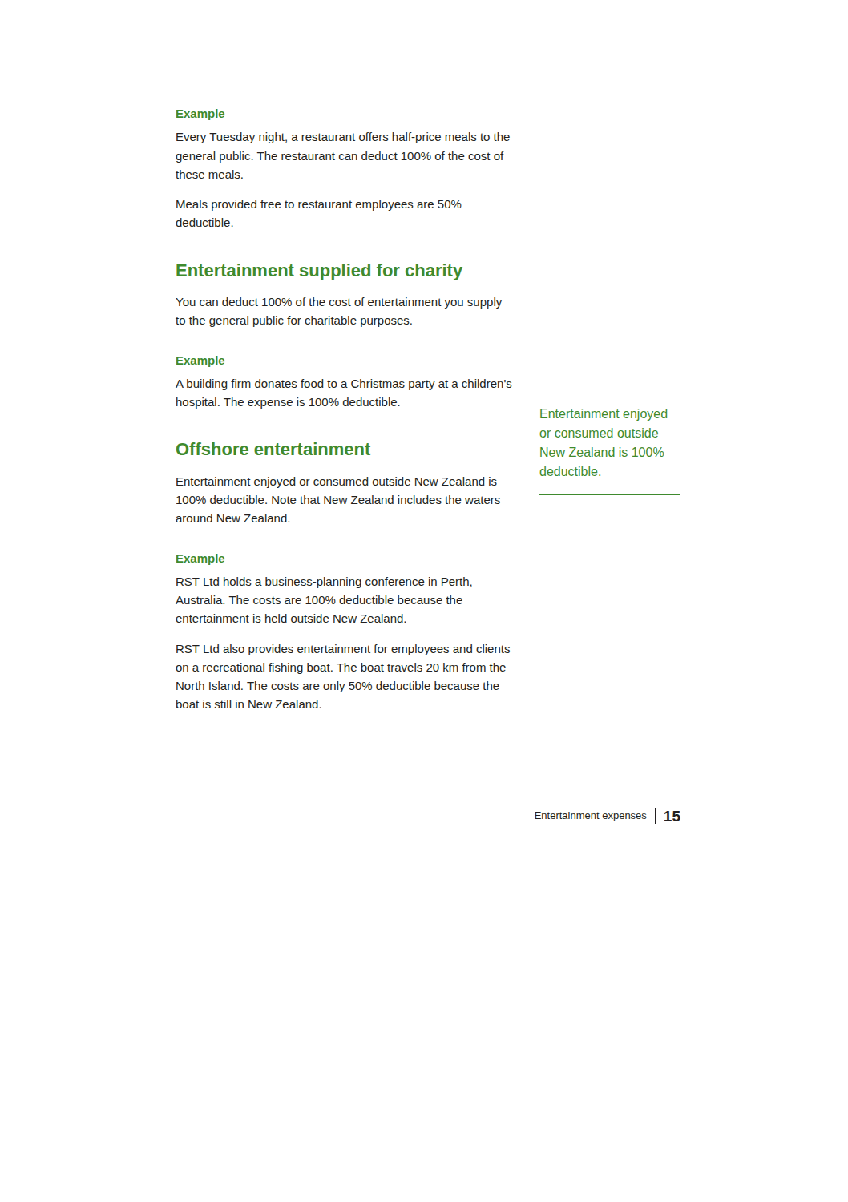Example
Every Tuesday night, a restaurant offers half-price meals to the general public. The restaurant can deduct 100% of the cost of these meals.
Meals provided free to restaurant employees are 50% deductible.
Entertainment supplied for charity
You can deduct 100% of the cost of entertainment you supply to the general public for charitable purposes.
Example
A building firm donates food to a Christmas party at a children's hospital. The expense is 100% deductible.
Offshore entertainment
Entertainment enjoyed or consumed outside New Zealand is 100% deductible. Note that New Zealand includes the waters around New Zealand.
Example
RST Ltd holds a business-planning conference in Perth, Australia. The costs are 100% deductible because the entertainment is held outside New Zealand.
RST Ltd also provides entertainment for employees and clients on a recreational fishing boat. The boat travels 20 km from the North Island. The costs are only 50% deductible because the boat is still in New Zealand.
Entertainment enjoyed or consumed outside New Zealand is 100% deductible.
Entertainment expenses 15